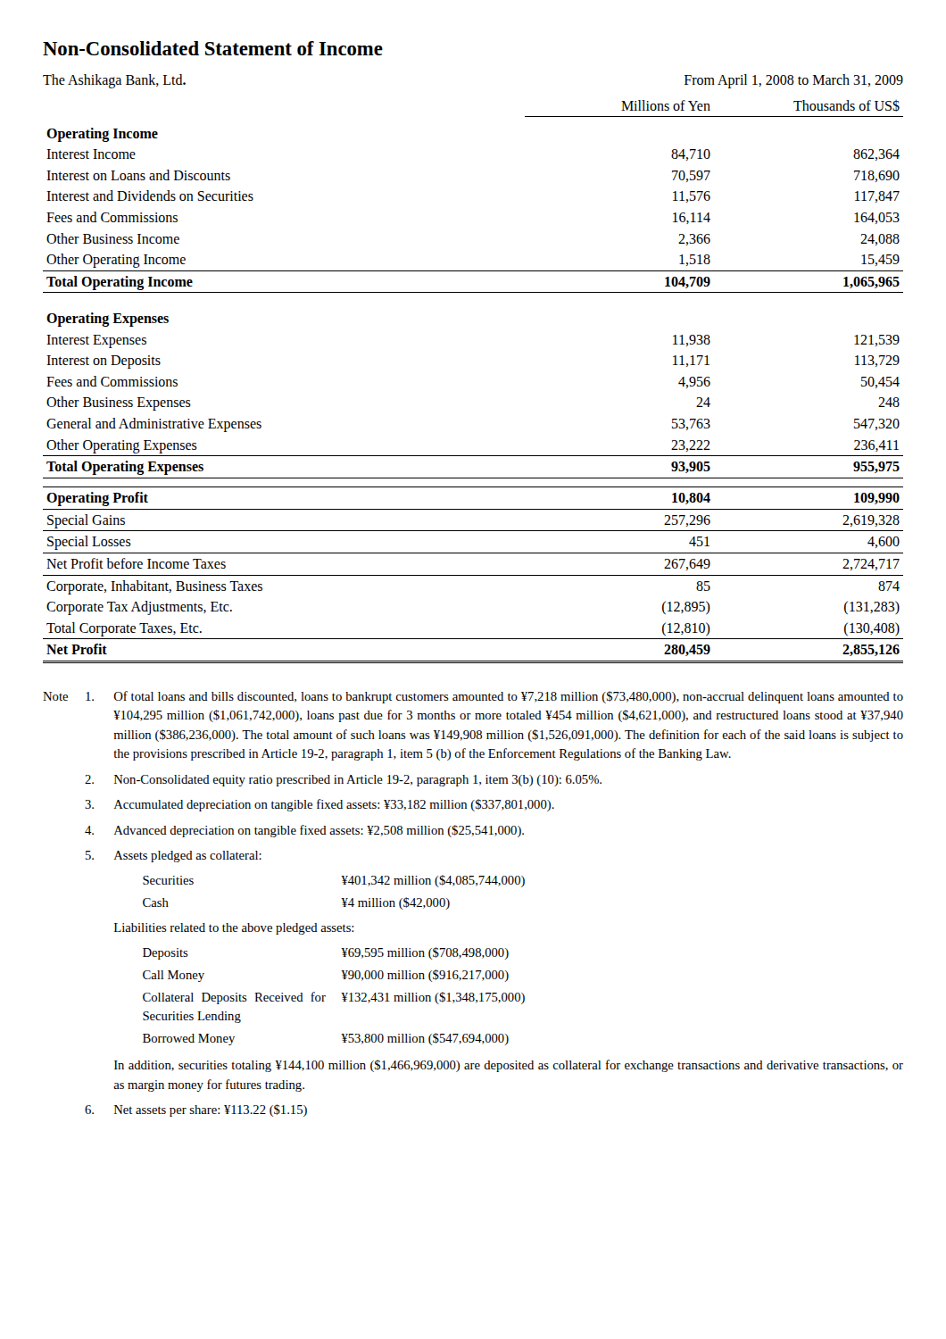Non-Consolidated Statement of Income
The Ashikaga Bank, Ltd. From April 1, 2008 to March 31, 2009
| | Millions of Yen | Thousands of US$ |
| --- | --- | --- |
| Operating Income | | |
| Interest Income | 84,710 | 862,364 |
| Interest on Loans and Discounts | 70,597 | 718,690 |
| Interest and Dividends on Securities | 11,576 | 117,847 |
| Fees and Commissions | 16,114 | 164,053 |
| Other Business Income | 2,366 | 24,088 |
| Other Operating Income | 1,518 | 15,459 |
| Total Operating Income | 104,709 | 1,065,965 |
| Operating Expenses | | |
| Interest Expenses | 11,938 | 121,539 |
| Interest on Deposits | 11,171 | 113,729 |
| Fees and Commissions | 4,956 | 50,454 |
| Other Business Expenses | 24 | 248 |
| General and Administrative Expenses | 53,763 | 547,320 |
| Other Operating Expenses | 23,222 | 236,411 |
| Total Operating Expenses | 93,905 | 955,975 |
| Operating Profit | 10,804 | 109,990 |
| Special Gains | 257,296 | 2,619,328 |
| Special Losses | 451 | 4,600 |
| Net Profit before Income Taxes | 267,649 | 2,724,717 |
| Corporate, Inhabitant, Business Taxes | 85 | 874 |
| Corporate Tax Adjustments, Etc. | (12,895) | (131,283) |
| Total Corporate Taxes, Etc. | (12,810) | (130,408) |
| Net Profit | 280,459 | 2,855,126 |
| Note | 1. | Of total loans and bills discounted, loans to bankrupt customers amounted to ¥7,218 million ($73,480,000), non-accrual delinquent loans amounted to ¥104,295 million ($1,061,742,000), loans past due for 3 months or more totaled ¥454 million ($4,621,000), and restructured loans stood at ¥37,940 million ($386,236,000). The total amount of such loans was ¥149,908 million ($1,526,091,000). The definition for each of the said loans is subject to the provisions prescribed in Article 19-2, paragraph 1, item 5 (b) of the Enforcement Regulations of the Banking Law. |
| | 2. | Non-Consolidated equity ratio prescribed in Article 19-2, paragraph 1, item 3(b) (10): 6.05%. |
| | 3. | Accumulated depreciation on tangible fixed assets: ¥33,182 million ($337,801,000). |
| | 4. | Advanced depreciation on tangible fixed assets: ¥2,508 million ($25,541,000). |
| | 5. | Assets pledged as collateral: / Securities / ¥401,342 million ($4,085,744,000) / / Cash / ¥4 million ($42,000) / Liabilities related to the above pledged assets: / Deposits / ¥69,595 million ($708,498,000) / / Call Money / ¥90,000 million ($916,217,000) / / Collateral Deposits Received for Securities Lending / ¥132,431 million ($1,348,175,000) / / Borrowed Money / ¥53,800 million ($547,694,000) / In addition, securities totaling ¥144,100 million ($1,466,969,000) are deposited as collateral for exchange transactions and derivative transactions, or as margin money for futures trading. |
| | 6. | Net assets per share: ¥113.22 ($1.15) |